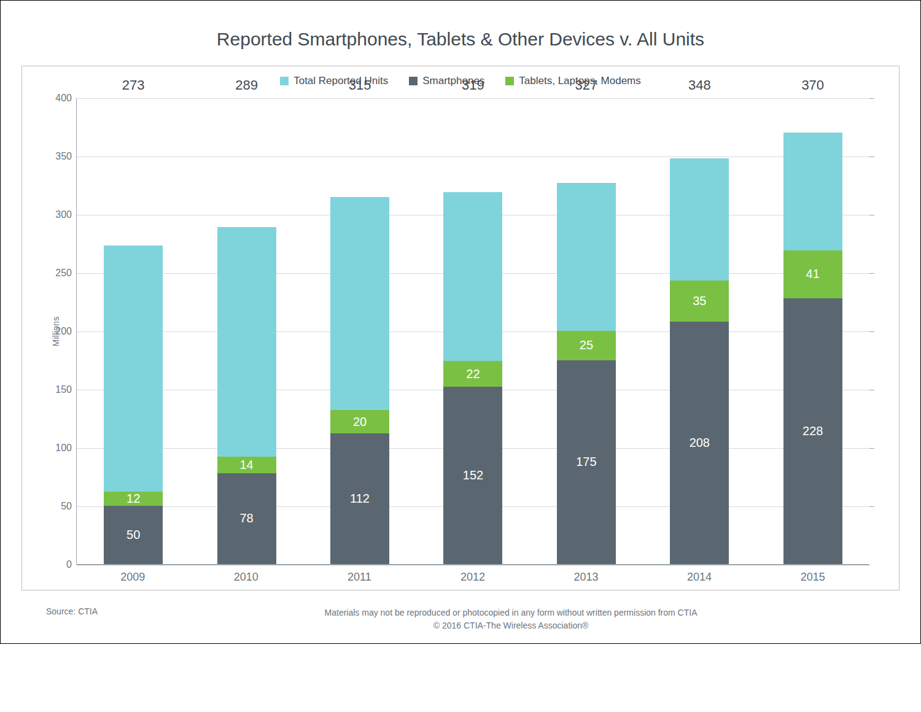Reported Smartphones, Tablets & Other Devices v. All Units
Total Reported Units
Smartphones
Tablets, Laptops, Modems
Millions
400
350
300
250
200
150
100
50
0
273
12
50
289
14
78
315
20
112
319
22
152
327
25
175
348
35
208
370
41
228
2009
2010
2011
2012
2013
2014
2015
Source: CTIA
Materials may not be reproduced or photocopied in any form without written permission from CTIA
© 2016 CTIA-The Wireless Association®